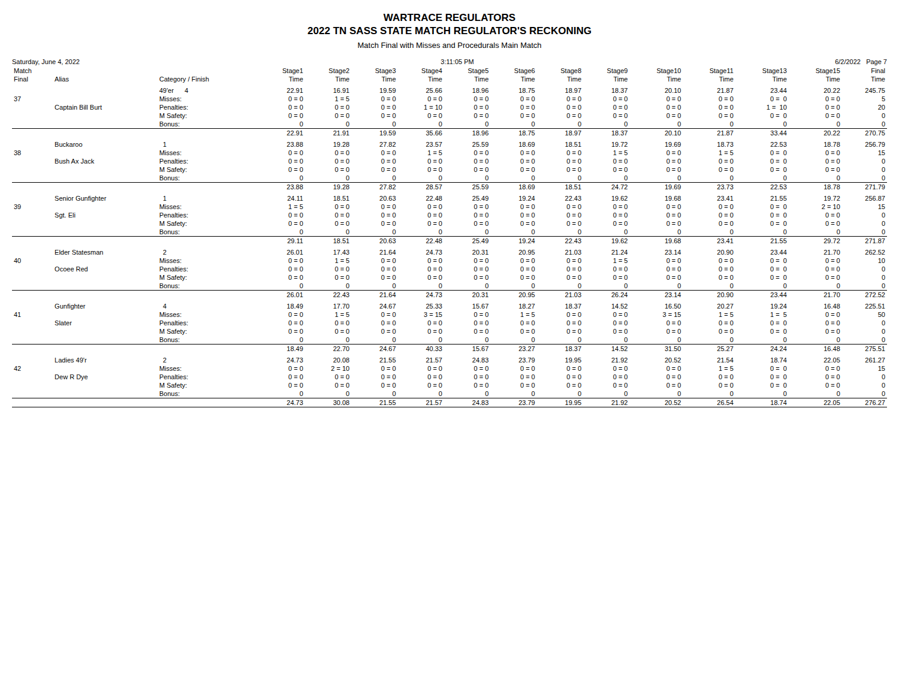WARTRACE REGULATORS
2022 TN SASS STATE MATCH REGULATOR'S RECKONING
Match Final with Misses and Procedurals Main Match
Saturday, June 4, 2022 3:11:05 PM 6/2/2022 Page 7
| Match | | | Stage1 | Stage2 | Stage3 | Stage4 | Stage5 | Stage6 | Stage8 | Stage9 | Stage10 | Stage11 | Stage13 | Stage15 | Final |
| --- | --- | --- | --- | --- | --- | --- | --- | --- | --- | --- | --- | --- | --- | --- | --- |
| Final | Alias | Category / Finish | Time | Time | Time | Time | Time | Time | Time | Time | Time | Time | Time | Time | Time |
| | | 49'er 4 | 22.91 | 16.91 | 19.59 | 25.66 | 18.96 | 18.75 | 18.97 | 18.37 | 20.10 | 21.87 | 23.44 | 20.22 | 245.75 |
| 37 | | Misses: | 0 = 0 | 1 = 5 | 0 = 0 | 0 = 0 | 0 = 0 | 0 = 0 | 0 = 0 | 0 = 0 | 0 = 0 | 0 = 0 | 0 = 0 | 0 = 0 | 5 |
| | Captain Bill Burt | Penalties: | 0 = 0 | 0 = 0 | 0 = 0 | 1 = 10 | 0 = 0 | 0 = 0 | 0 = 0 | 0 = 0 | 0 = 0 | 0 = 0 | 1 = 10 | 0 = 0 | 20 |
| | | M Safety: | 0 = 0 | 0 = 0 | 0 = 0 | 0 = 0 | 0 = 0 | 0 = 0 | 0 = 0 | 0 = 0 | 0 = 0 | 0 = 0 | 0 = 0 | 0 = 0 | 0 |
| | | Bonus: | 0 | 0 | 0 | 0 | 0 | 0 | 0 | 0 | 0 | 0 | 0 | 0 | 0 |
| | | | 22.91 | 21.91 | 19.59 | 35.66 | 18.96 | 18.75 | 18.97 | 18.37 | 20.10 | 21.87 | 33.44 | 20.22 | 270.75 |
| | Buckaroo | 1 | 23.88 | 19.28 | 27.82 | 23.57 | 25.59 | 18.69 | 18.51 | 19.72 | 19.69 | 18.73 | 22.53 | 18.78 | 256.79 |
| 38 | | Misses: | 0 = 0 | 0 = 0 | 0 = 0 | 1 = 5 | 0 = 0 | 0 = 0 | 0 = 0 | 1 = 5 | 0 = 0 | 1 = 5 | 0 = 0 | 0 = 0 | 15 |
| | Bush Ax Jack | Penalties: | 0 = 0 | 0 = 0 | 0 = 0 | 0 = 0 | 0 = 0 | 0 = 0 | 0 = 0 | 0 = 0 | 0 = 0 | 0 = 0 | 0 = 0 | 0 = 0 | 0 |
| | | M Safety: | 0 = 0 | 0 = 0 | 0 = 0 | 0 = 0 | 0 = 0 | 0 = 0 | 0 = 0 | 0 = 0 | 0 = 0 | 0 = 0 | 0 = 0 | 0 = 0 | 0 |
| | | Bonus: | 0 | 0 | 0 | 0 | 0 | 0 | 0 | 0 | 0 | 0 | 0 | 0 | 0 |
| | | | 23.88 | 19.28 | 27.82 | 28.57 | 25.59 | 18.69 | 18.51 | 24.72 | 19.69 | 23.73 | 22.53 | 18.78 | 271.79 |
| | Senior Gunfighter | 1 | 24.11 | 18.51 | 20.63 | 22.48 | 25.49 | 19.24 | 22.43 | 19.62 | 19.68 | 23.41 | 21.55 | 19.72 | 256.87 |
| 39 | | Misses: | 1 = 5 | 0 = 0 | 0 = 0 | 0 = 0 | 0 = 0 | 0 = 0 | 0 = 0 | 0 = 0 | 0 = 0 | 0 = 0 | 0 = 0 | 2 = 10 | 15 |
| | Sgt. Eli | Penalties: | 0 = 0 | 0 = 0 | 0 = 0 | 0 = 0 | 0 = 0 | 0 = 0 | 0 = 0 | 0 = 0 | 0 = 0 | 0 = 0 | 0 = 0 | 0 = 0 | 0 |
| | | M Safety: | 0 = 0 | 0 = 0 | 0 = 0 | 0 = 0 | 0 = 0 | 0 = 0 | 0 = 0 | 0 = 0 | 0 = 0 | 0 = 0 | 0 = 0 | 0 = 0 | 0 |
| | | Bonus: | 0 | 0 | 0 | 0 | 0 | 0 | 0 | 0 | 0 | 0 | 0 | 0 | 0 |
| | | | 29.11 | 18.51 | 20.63 | 22.48 | 25.49 | 19.24 | 22.43 | 19.62 | 19.68 | 23.41 | 21.55 | 29.72 | 271.87 |
| | Elder Statesman | 2 | 26.01 | 17.43 | 21.64 | 24.73 | 20.31 | 20.95 | 21.03 | 21.24 | 23.14 | 20.90 | 23.44 | 21.70 | 262.52 |
| 40 | | Misses: | 0 = 0 | 1 = 5 | 0 = 0 | 0 = 0 | 0 = 0 | 0 = 0 | 0 = 0 | 1 = 5 | 0 = 0 | 0 = 0 | 0 = 0 | 0 = 0 | 10 |
| | Ocoee Red | Penalties: | 0 = 0 | 0 = 0 | 0 = 0 | 0 = 0 | 0 = 0 | 0 = 0 | 0 = 0 | 0 = 0 | 0 = 0 | 0 = 0 | 0 = 0 | 0 = 0 | 0 |
| | | M Safety: | 0 = 0 | 0 = 0 | 0 = 0 | 0 = 0 | 0 = 0 | 0 = 0 | 0 = 0 | 0 = 0 | 0 = 0 | 0 = 0 | 0 = 0 | 0 = 0 | 0 |
| | | Bonus: | 0 | 0 | 0 | 0 | 0 | 0 | 0 | 0 | 0 | 0 | 0 | 0 | 0 |
| | | | 26.01 | 22.43 | 21.64 | 24.73 | 20.31 | 20.95 | 21.03 | 26.24 | 23.14 | 20.90 | 23.44 | 21.70 | 272.52 |
| | Gunfighter | 4 | 18.49 | 17.70 | 24.67 | 25.33 | 15.67 | 18.27 | 18.37 | 14.52 | 16.50 | 20.27 | 19.24 | 16.48 | 225.51 |
| 41 | | Misses: | 0 = 0 | 1 = 5 | 0 = 0 | 3 = 15 | 0 = 0 | 1 = 5 | 0 = 0 | 0 = 0 | 3 = 15 | 1 = 5 | 1 = 5 | 0 = 0 | 50 |
| | Slater | Penalties: | 0 = 0 | 0 = 0 | 0 = 0 | 0 = 0 | 0 = 0 | 0 = 0 | 0 = 0 | 0 = 0 | 0 = 0 | 0 = 0 | 0 = 0 | 0 = 0 | 0 |
| | | M Safety: | 0 = 0 | 0 = 0 | 0 = 0 | 0 = 0 | 0 = 0 | 0 = 0 | 0 = 0 | 0 = 0 | 0 = 0 | 0 = 0 | 0 = 0 | 0 = 0 | 0 |
| | | Bonus: | 0 | 0 | 0 | 0 | 0 | 0 | 0 | 0 | 0 | 0 | 0 | 0 | 0 |
| | | | 18.49 | 22.70 | 24.67 | 40.33 | 15.67 | 23.27 | 18.37 | 14.52 | 31.50 | 25.27 | 24.24 | 16.48 | 275.51 |
| | Ladies 49'r | 2 | 24.73 | 20.08 | 21.55 | 21.57 | 24.83 | 23.79 | 19.95 | 21.92 | 20.52 | 21.54 | 18.74 | 22.05 | 261.27 |
| 42 | | Misses: | 0 = 0 | 2 = 10 | 0 = 0 | 0 = 0 | 0 = 0 | 0 = 0 | 0 = 0 | 0 = 0 | 0 = 0 | 1 = 5 | 0 = 0 | 0 = 0 | 15 |
| | Dew R Dye | Penalties: | 0 = 0 | 0 = 0 | 0 = 0 | 0 = 0 | 0 = 0 | 0 = 0 | 0 = 0 | 0 = 0 | 0 = 0 | 0 = 0 | 0 = 0 | 0 = 0 | 0 |
| | | M Safety: | 0 = 0 | 0 = 0 | 0 = 0 | 0 = 0 | 0 = 0 | 0 = 0 | 0 = 0 | 0 = 0 | 0 = 0 | 0 = 0 | 0 = 0 | 0 = 0 | 0 |
| | | Bonus: | 0 | 0 | 0 | 0 | 0 | 0 | 0 | 0 | 0 | 0 | 0 | 0 | 0 |
| | | | 24.73 | 30.08 | 21.55 | 21.57 | 24.83 | 23.79 | 19.95 | 21.92 | 20.52 | 26.54 | 18.74 | 22.05 | 276.27 |